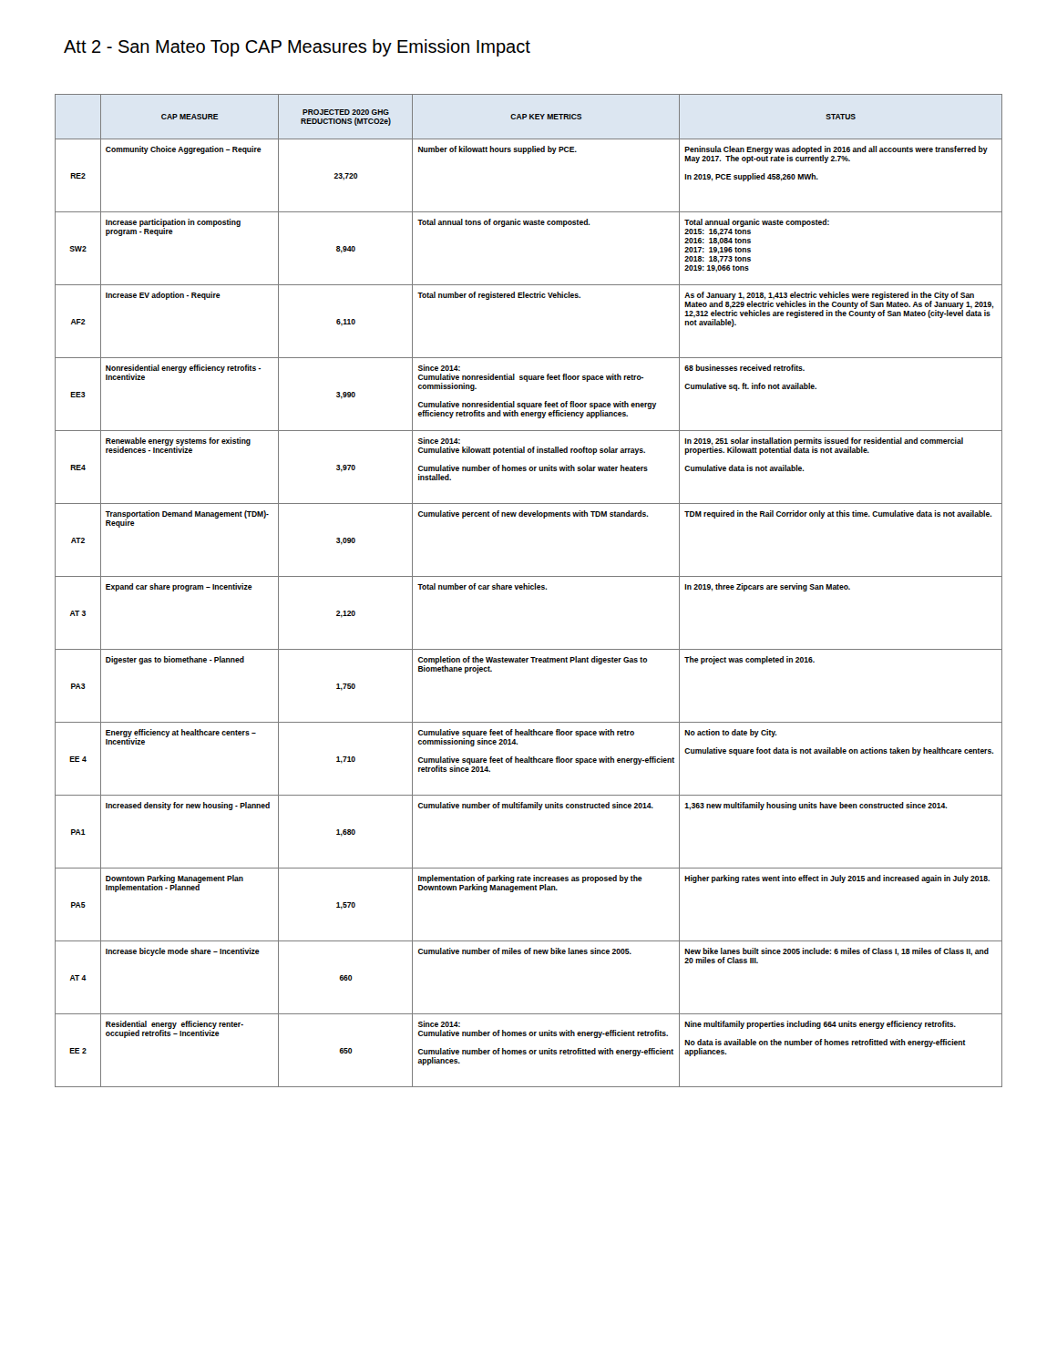Att 2 - San Mateo Top CAP Measures by Emission Impact
| | CAP MEASURE | PROJECTED 2020 GHG REDUCTIONS (MTCO2e) | CAP KEY METRICS | STATUS |
| --- | --- | --- | --- | --- |
| RE2 | Community Choice Aggregation – Require | 23,720 | Number of kilowatt hours supplied by PCE. | Peninsula Clean Energy was adopted in 2016 and all accounts were transferred by May 2017. The opt-out rate is currently 2.7%. In 2019, PCE supplied 458,260 MWh. |
| SW2 | Increase participation in composting program - Require | 8,940 | Total annual tons of organic waste composted. | Total annual organic waste composted: 2015: 16,274 tons 2016: 18,084 tons 2017: 19,196 tons 2018: 18,773 tons 2019: 19,066 tons |
| AF2 | Increase EV adoption - Require | 6,110 | Total number of registered Electric Vehicles. | As of January 1, 2018, 1,413 electric vehicles were registered in the City of San Mateo and 8,229 electric vehicles in the County of San Mateo. As of January 1, 2019, 12,312 electric vehicles are registered in the County of San Mateo (city-level data is not available). |
| EE3 | Nonresidential energy efficiency retrofits - Incentivize | 3,990 | Since 2014: Cumulative nonresidential square feet floor space with retro-commissioning. Cumulative nonresidential square feet of floor space with energy efficiency retrofits and with energy efficiency appliances. | 68 businesses received retrofits. Cumulative sq. ft. info not available. |
| RE4 | Renewable energy systems for existing residences - Incentivize | 3,970 | Since 2014: Cumulative kilowatt potential of installed rooftop solar arrays. Cumulative number of homes or units with solar water heaters installed. | In 2019, 251 solar installation permits issued for residential and commercial properties. Kilowatt potential data is not available. Cumulative data is not available. |
| AT2 | Transportation Demand Management (TDM)- Require | 3,090 | Cumulative percent of new developments with TDM standards. | TDM required in the Rail Corridor only at this time. Cumulative data is not available. |
| AT 3 | Expand car share program – Incentivize | 2,120 | Total number of car share vehicles. | In 2019, three Zipcars are serving San Mateo. |
| PA3 | Digester gas to biomethane - Planned | 1,750 | Completion of the Wastewater Treatment Plant digester Gas to Biomethane project. | The project was completed in 2016. |
| EE 4 | Energy efficiency at healthcare centers – Incentivize | 1,710 | Cumulative square feet of healthcare floor space with retro commissioning since 2014. Cumulative square feet of healthcare floor space with energy-efficient retrofits since 2014. | No action to date by City. Cumulative square foot data is not available on actions taken by healthcare centers. |
| PA1 | Increased density for new housing - Planned | 1,680 | Cumulative number of multifamily units constructed since 2014. | 1,363 new multifamily housing units have been constructed since 2014. |
| PA5 | Downtown Parking Management Plan Implementation - Planned | 1,570 | Implementation of parking rate increases as proposed by the Downtown Parking Management Plan. | Higher parking rates went into effect in July 2015 and increased again in July 2018. |
| AT 4 | Increase bicycle mode share – Incentivize | 660 | Cumulative number of miles of new bike lanes since 2005. | New bike lanes built since 2005 include: 6 miles of Class I, 18 miles of Class II, and 20 miles of Class III. |
| EE 2 | Residential energy efficiency renter-occupied retrofits – Incentivize | 650 | Since 2014: Cumulative number of homes or units with energy-efficient retrofits. Cumulative number of homes or units retrofitted with energy-efficient appliances. | Nine multifamily properties including 664 units energy efficiency retrofits. No data is available on the number of homes retrofitted with energy-efficient appliances. |